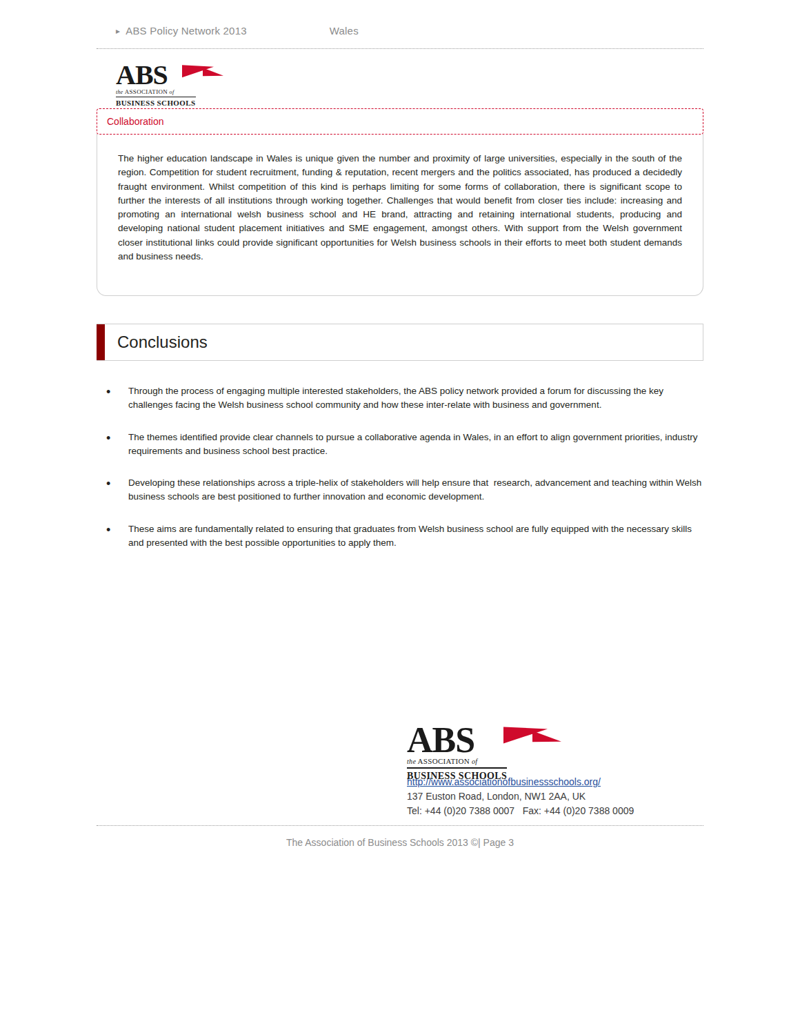▸ ABS Policy Network 2013 Wales
ABS
the ASSOCIATION of
BUSINESS SCHOOLS
Collaboration
The higher education landscape in Wales is unique given the number and proximity of large universities, especially in the south of the region. Competition for student recruitment, funding & reputation, recent mergers and the politics associated, has produced a decidedly fraught environment. Whilst competition of this kind is perhaps limiting for some forms of collaboration, there is significant scope to further the interests of all institutions through working together. Challenges that would benefit from closer ties include: increasing and promoting an international welsh business school and HE brand, attracting and retaining international students, producing and developing national student placement initiatives and SME engagement, amongst others. With support from the Welsh government closer institutional links could provide significant opportunities for Welsh business schools in their efforts to meet both student demands and business needs.
Conclusions
Through the process of engaging multiple interested stakeholders, the ABS policy network provided a forum for discussing the key challenges facing the Welsh business school community and how these inter-relate with business and government.
The themes identified provide clear channels to pursue a collaborative agenda in Wales, in an effort to align government priorities, industry requirements and business school best practice.
Developing these relationships across a triple-helix of stakeholders will help ensure that research, advancement and teaching within Welsh business schools are best positioned to further innovation and economic development.
These aims are fundamentally related to ensuring that graduates from Welsh business school are fully equipped with the necessary skills and presented with the best possible opportunities to apply them.
ABS
the ASSOCIATION of
BUSINESS SCHOOLS
http://www.associationofbusinessschools.org/
137 Euston Road, London, NW1 2AA, UK
Tel: +44 (0)20 7388 0007 Fax: +44 (0)20 7388 0009
The Association of Business Schools 2013 ©| Page 3